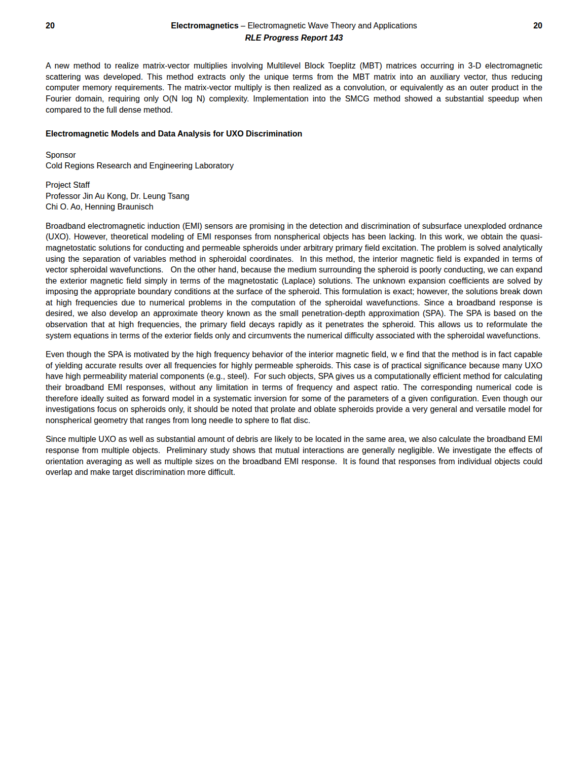20 Electromagnetics – Electromagnetic Wave Theory and Applications 20
RLE Progress Report 143
A new method to realize matrix-vector multiplies involving Multilevel Block Toeplitz (MBT) matrices occurring in 3-D electromagnetic scattering was developed. This method extracts only the unique terms from the MBT matrix into an auxiliary vector, thus reducing computer memory requirements. The matrix-vector multiply is then realized as a convolution, or equivalently as an outer product in the Fourier domain, requiring only O(N log N) complexity. Implementation into the SMCG method showed a substantial speedup when compared to the full dense method.
Electromagnetic Models and Data Analysis for UXO Discrimination
Sponsor
Cold Regions Research and Engineering Laboratory
Project Staff
Professor Jin Au Kong, Dr. Leung Tsang
Chi O. Ao, Henning Braunisch
Broadband electromagnetic induction (EMI) sensors are promising in the detection and discrimination of subsurface unexploded ordnance (UXO). However, theoretical modeling of EMI responses from nonspherical objects has been lacking. In this work, we obtain the quasi-magnetostatic solutions for conducting and permeable spheroids under arbitrary primary field excitation. The problem is solved analytically using the separation of variables method in spheroidal coordinates. In this method, the interior magnetic field is expanded in terms of vector spheroidal wavefunctions. On the other hand, because the medium surrounding the spheroid is poorly conducting, we can expand the exterior magnetic field simply in terms of the magnetostatic (Laplace) solutions. The unknown expansion coefficients are solved by imposing the appropriate boundary conditions at the surface of the spheroid. This formulation is exact; however, the solutions break down at high frequencies due to numerical problems in the computation of the spheroidal wavefunctions. Since a broadband response is desired, we also develop an approximate theory known as the small penetration-depth approximation (SPA). The SPA is based on the observation that at high frequencies, the primary field decays rapidly as it penetrates the spheroid. This allows us to reformulate the system equations in terms of the exterior fields only and circumvents the numerical difficulty associated with the spheroidal wavefunctions.
Even though the SPA is motivated by the high frequency behavior of the interior magnetic field, w e find that the method is in fact capable of yielding accurate results over all frequencies for highly permeable spheroids. This case is of practical significance because many UXO have high permeability material components (e.g., steel). For such objects, SPA gives us a computationally efficient method for calculating their broadband EMI responses, without any limitation in terms of frequency and aspect ratio. The corresponding numerical code is therefore ideally suited as forward model in a systematic inversion for some of the parameters of a given configuration. Even though our investigations focus on spheroids only, it should be noted that prolate and oblate spheroids provide a very general and versatile model for nonspherical geometry that ranges from long needle to sphere to flat disc.
Since multiple UXO as well as substantial amount of debris are likely to be located in the same area, we also calculate the broadband EMI response from multiple objects. Preliminary study shows that mutual interactions are generally negligible. We investigate the effects of orientation averaging as well as multiple sizes on the broadband EMI response. It is found that responses from individual objects could overlap and make target discrimination more difficult.